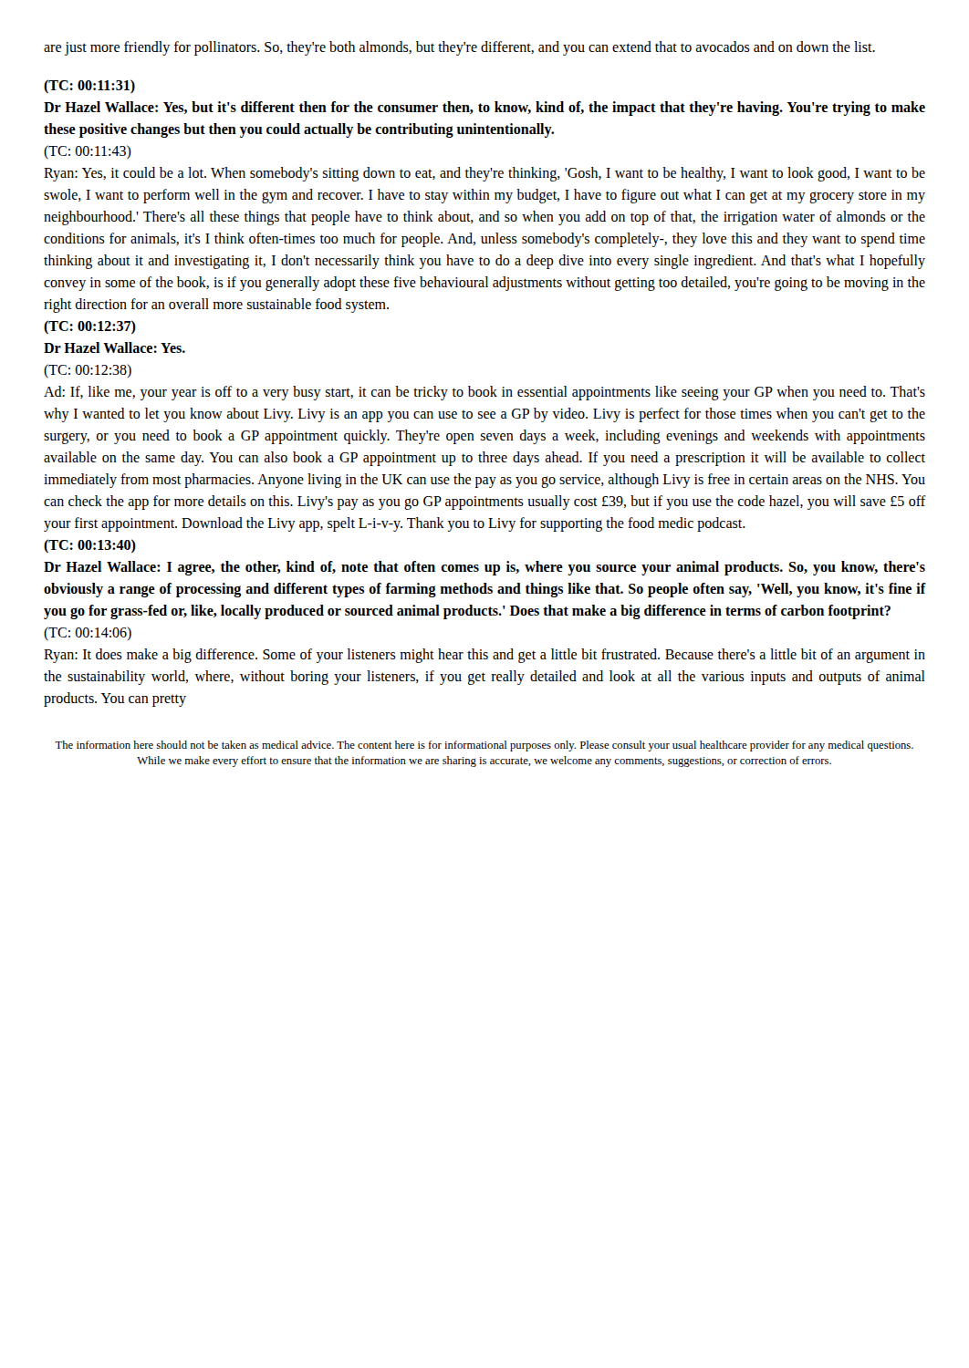are just more friendly for pollinators. So, they're both almonds, but they're different, and you can extend that to avocados and on down the list.
(TC: 00:11:31)
Dr Hazel Wallace: Yes, but it's different then for the consumer then, to know, kind of, the impact that they're having. You're trying to make these positive changes but then you could actually be contributing unintentionally.
(TC: 00:11:43)
Ryan: Yes, it could be a lot. When somebody's sitting down to eat, and they're thinking, 'Gosh, I want to be healthy, I want to look good, I want to be swole, I want to perform well in the gym and recover. I have to stay within my budget, I have to figure out what I can get at my grocery store in my neighbourhood.' There's all these things that people have to think about, and so when you add on top of that, the irrigation water of almonds or the conditions for animals, it's I think often-times too much for people. And, unless somebody's completely-, they love this and they want to spend time thinking about it and investigating it, I don't necessarily think you have to do a deep dive into every single ingredient. And that's what I hopefully convey in some of the book, is if you generally adopt these five behavioural adjustments without getting too detailed, you're going to be moving in the right direction for an overall more sustainable food system.
(TC: 00:12:37)
Dr Hazel Wallace: Yes.
(TC: 00:12:38)
Ad: If, like me, your year is off to a very busy start, it can be tricky to book in essential appointments like seeing your GP when you need to. That's why I wanted to let you know about Livy. Livy is an app you can use to see a GP by video. Livy is perfect for those times when you can't get to the surgery, or you need to book a GP appointment quickly. They're open seven days a week, including evenings and weekends with appointments available on the same day. You can also book a GP appointment up to three days ahead. If you need a prescription it will be available to collect immediately from most pharmacies. Anyone living in the UK can use the pay as you go service, although Livy is free in certain areas on the NHS. You can check the app for more details on this. Livy's pay as you go GP appointments usually cost £39, but if you use the code hazel, you will save £5 off your first appointment. Download the Livy app, spelt L-i-v-y. Thank you to Livy for supporting the food medic podcast.
(TC: 00:13:40)
Dr Hazel Wallace: I agree, the other, kind of, note that often comes up is, where you source your animal products. So, you know, there's obviously a range of processing and different types of farming methods and things like that. So people often say, 'Well, you know, it's fine if you go for grass-fed or, like, locally produced or sourced animal products.' Does that make a big difference in terms of carbon footprint?
(TC: 00:14:06)
Ryan: It does make a big difference. Some of your listeners might hear this and get a little bit frustrated. Because there's a little bit of an argument in the sustainability world, where, without boring your listeners, if you get really detailed and look at all the various inputs and outputs of animal products. You can pretty
The information here should not be taken as medical advice. The content here is for informational purposes only. Please consult your usual healthcare provider for any medical questions. While we make every effort to ensure that the information we are sharing is accurate, we welcome any comments, suggestions, or correction of errors.